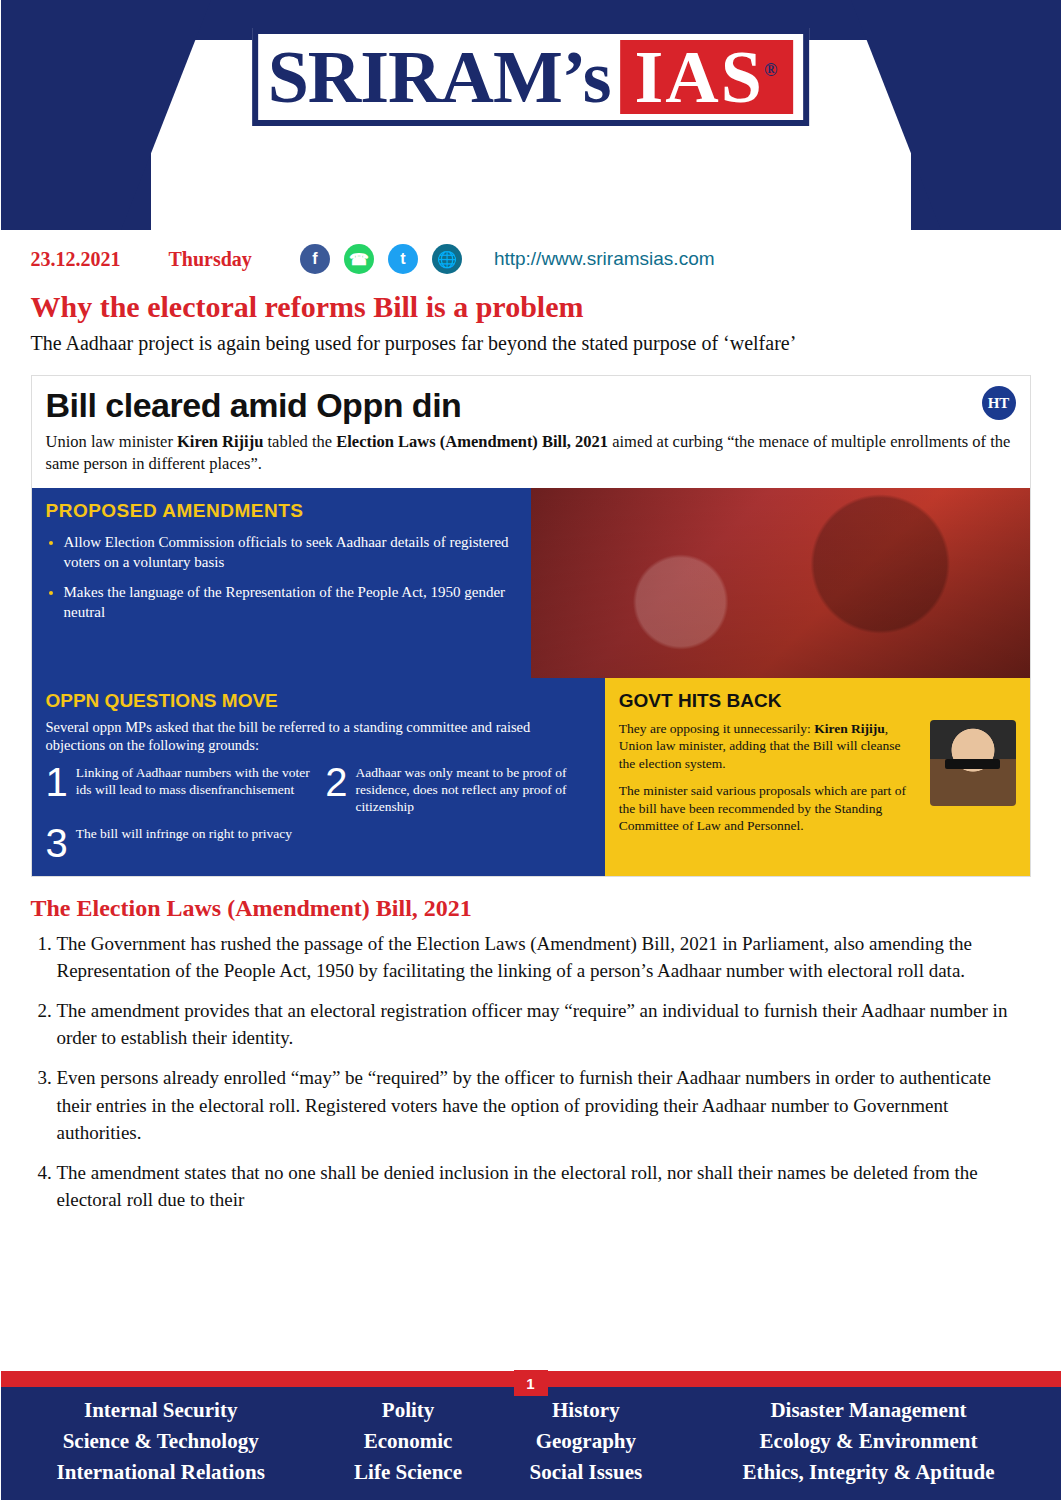SRIRAM’s IAS®
23.12.2021 Thursday f ☎ t 🌐 http://www.sriramsias.com
Why the electoral reforms Bill is a problem
The Aadhaar project is again being used for purposes far beyond the stated purpose of ‘welfare’
Bill cleared amid Oppn din
HT
Union law minister Kiren Rijiju tabled the Election Laws (Amendment) Bill, 2021 aimed at curbing “the menace of multiple enrollments of the same person in different places”.
PROPOSED AMENDMENTS
Allow Election Commission officials to seek Aadhaar details of registered voters on a voluntary basis
Makes the language of the Representation of the People Act, 1950 gender neutral
OPPN QUESTIONS MOVE
Several oppn MPs asked that the bill be referred to a standing committee and raised objections on the following grounds:
1 Linking of Aadhaar numbers with the voter ids will lead to mass disenfranchisement
2 Aadhaar was only meant to be proof of residence, does not reflect any proof of citizenship
3 The bill will infringe on right to privacy
GOVT HITS BACK
They are opposing it unnecessarily: Kiren Rijiju, Union law minister, adding that the Bill will cleanse the election system.
The minister said various proposals which are part of the bill have been recommended by the Standing Committee of Law and Personnel.
The Election Laws (Amendment) Bill, 2021
The Government has rushed the passage of the Election Laws (Amendment) Bill, 2021 in Parliament, also amending the Representation of the People Act, 1950 by facilitating the linking of a person’s Aadhaar number with electoral roll data.
The amendment provides that an electoral registration officer may “require” an individual to furnish their Aadhaar number in order to establish their identity.
Even persons already enrolled “may” be “required” by the officer to furnish their Aadhaar numbers in order to authenticate their entries in the electoral roll. Registered voters have the option of providing their Aadhaar number to Government authorities.
The amendment states that no one shall be denied inclusion in the electoral roll, nor shall their names be deleted from the electoral roll due to their
1
| Internal Security | Polity | History | Disaster Management |
| Science & Technology | Economic | Geography | Ecology & Environment |
| International Relations | Life Science | Social Issues | Ethics, Integrity & Aptitude |